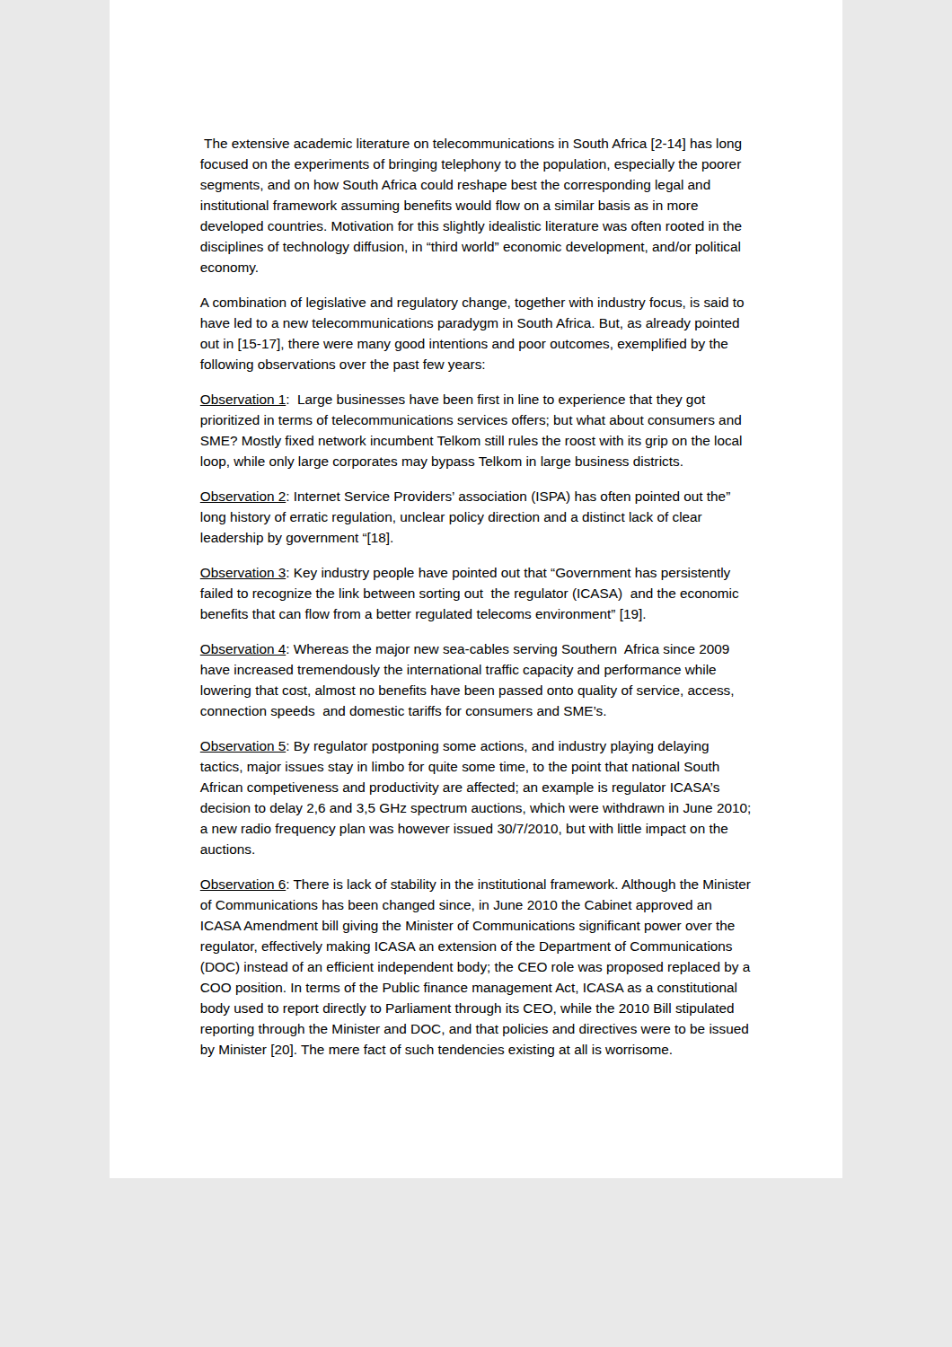The extensive academic literature on telecommunications in South Africa [2-14] has long focused on the experiments of bringing telephony to the population, especially the poorer segments, and on how South Africa could reshape best the corresponding legal and institutional framework assuming benefits would flow on a similar basis as in more developed countries. Motivation for this slightly idealistic literature was often rooted in the disciplines of technology diffusion, in “third world” economic development, and/or political economy.
A combination of legislative and regulatory change, together with industry focus, is said to have led to a new telecommunications paradygm in South Africa. But, as already pointed out in [15-17], there were many good intentions and poor outcomes, exemplified by the following observations over the past few years:
Observation 1: Large businesses have been first in line to experience that they got prioritized in terms of telecommunications services offers; but what about consumers and SME? Mostly fixed network incumbent Telkom still rules the roost with its grip on the local loop, while only large corporates may bypass Telkom in large business districts.
Observation 2: Internet Service Providers’ association (ISPA) has often pointed out the” long history of erratic regulation, unclear policy direction and a distinct lack of clear leadership by government “[18].
Observation 3: Key industry people have pointed out that “Government has persistently failed to recognize the link between sorting out the regulator (ICASA) and the economic benefits that can flow from a better regulated telecoms environment” [19].
Observation 4: Whereas the major new sea-cables serving Southern Africa since 2009 have increased tremendously the international traffic capacity and performance while lowering that cost, almost no benefits have been passed onto quality of service, access, connection speeds and domestic tariffs for consumers and SME’s.
Observation 5: By regulator postponing some actions, and industry playing delaying tactics, major issues stay in limbo for quite some time, to the point that national South African competiveness and productivity are affected; an example is regulator ICASA’s decision to delay 2,6 and 3,5 GHz spectrum auctions, which were withdrawn in June 2010; a new radio frequency plan was however issued 30/7/2010, but with little impact on the auctions.
Observation 6: There is lack of stability in the institutional framework. Although the Minister of Communications has been changed since, in June 2010 the Cabinet approved an ICASA Amendment bill giving the Minister of Communications significant power over the regulator, effectively making ICASA an extension of the Department of Communications (DOC) instead of an efficient independent body; the CEO role was proposed replaced by a COO position. In terms of the Public finance management Act, ICASA as a constitutional body used to report directly to Parliament through its CEO, while the 2010 Bill stipulated reporting through the Minister and DOC, and that policies and directives were to be issued by Minister [20]. The mere fact of such tendencies existing at all is worrisome.